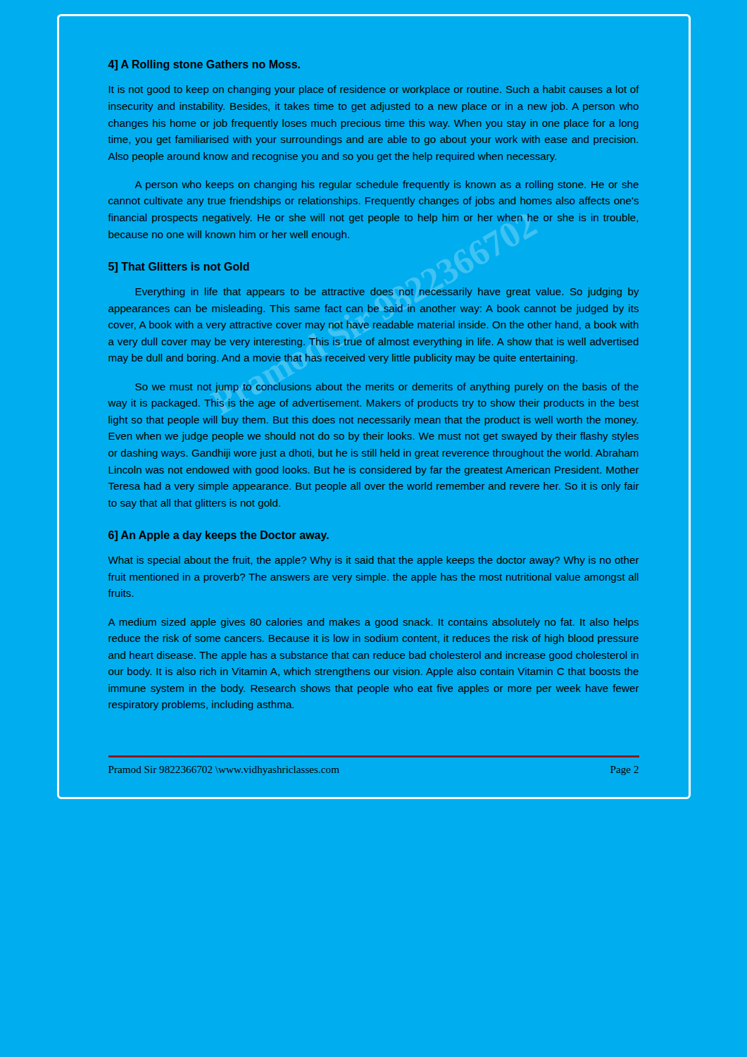Pramod Sir 9822366702
4] A Rolling stone Gathers no Moss.
It is not good to keep on changing your place of residence or workplace or routine. Such a habit causes a lot of insecurity and instability. Besides, it takes time to get adjusted to a new place or in a new job. A person who changes his home or job frequently loses much precious time this way. When you stay in one place for a long time, you get familiarised with your surroundings and are able to go about your work with ease and precision. Also people around know and recognise you and so you get the help required when necessary.
A person who keeps on changing his regular schedule frequently is known as a rolling stone. He or she cannot cultivate any true friendships or relationships. Frequently changes of jobs and homes also affects one's financial prospects negatively. He or she will not get people to help him or her when he or she is in trouble, because no one will known him or her well enough.
5] That Glitters is not Gold
Everything in life that appears to be attractive does not necessarily have great value. So judging by appearances can be misleading. This same fact can be said in another way: A book cannot be judged by its cover, A book with a very attractive cover may not have readable material inside. On the other hand, a book with a very dull cover may be very interesting. This is true of almost everything in life. A show that is well advertised may be dull and boring. And a movie that has received very little publicity may be quite entertaining.
So we must not jump to conclusions about the merits or demerits of anything purely on the basis of the way it is packaged. This is the age of advertisement. Makers of products try to show their products in the best light so that people will buy them. But this does not necessarily mean that the product is well worth the money. Even when we judge people we should not do so by their looks. We must not get swayed by their flashy styles or dashing ways. Gandhiji wore just a dhoti, but he is still held in great reverence throughout the world. Abraham Lincoln was not endowed with good looks. But he is considered by far the greatest American President. Mother Teresa had a very simple appearance. But people all over the world remember and revere her. So it is only fair to say that all that glitters is not gold.
6] An Apple a day keeps the Doctor away.
What is special about the fruit, the apple? Why is it said that the apple keeps the doctor away? Why is no other fruit mentioned in a proverb? The answers are very simple. the apple has the most nutritional value amongst all fruits.
A medium sized apple gives 80 calories and makes a good snack. It contains absolutely no fat. It also helps reduce the risk of some cancers. Because it is low in sodium content, it reduces the risk of high blood pressure and heart disease. The apple has a substance that can reduce bad cholesterol and increase good cholesterol in our body. It is also rich in Vitamin A, which strengthens our vision. Apple also contain Vitamin C that boosts the immune system in the body. Research shows that people who eat five apples or more per week have fewer respiratory problems, including asthma.
Pramod Sir 9822366702 \www.vidhyashriclasses.com
Page 2